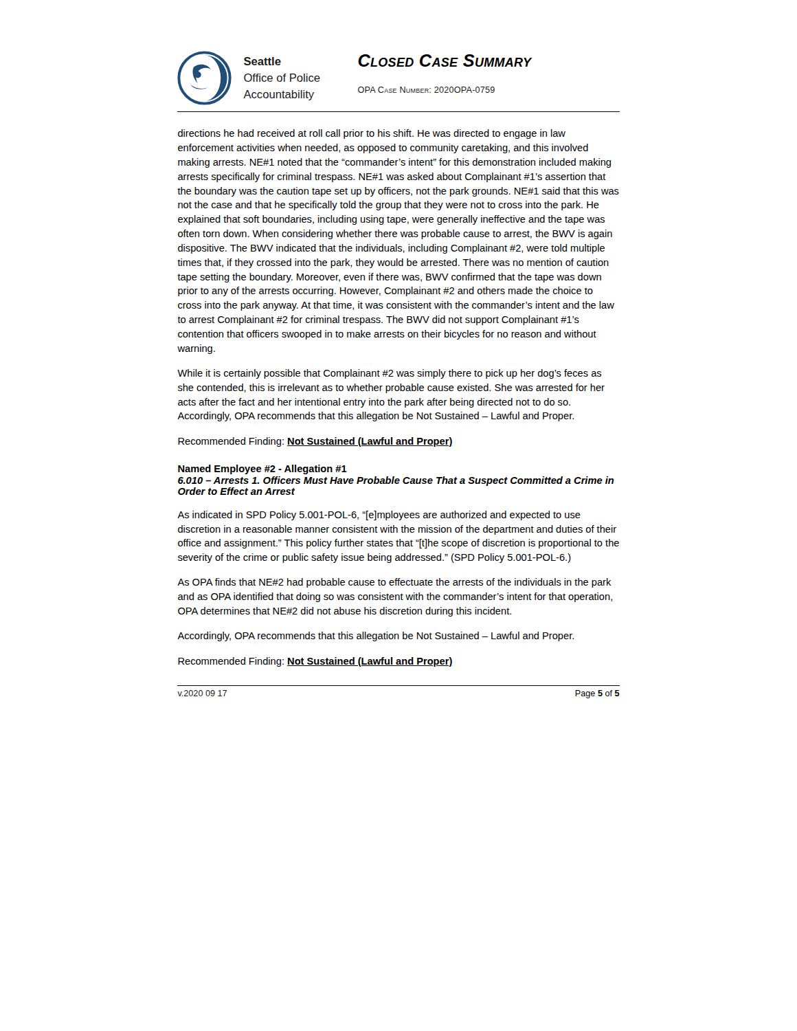Seattle
Office of Police
Accountability
Closed Case Summary
OPA Case Number: 2020OPA-0759
directions he had received at roll call prior to his shift. He was directed to engage in law enforcement activities when needed, as opposed to community caretaking, and this involved making arrests. NE#1 noted that the “commander’s intent” for this demonstration included making arrests specifically for criminal trespass. NE#1 was asked about Complainant #1’s assertion that the boundary was the caution tape set up by officers, not the park grounds. NE#1 said that this was not the case and that he specifically told the group that they were not to cross into the park. He explained that soft boundaries, including using tape, were generally ineffective and the tape was often torn down. When considering whether there was probable cause to arrest, the BWV is again dispositive. The BWV indicated that the individuals, including Complainant #2, were told multiple times that, if they crossed into the park, they would be arrested. There was no mention of caution tape setting the boundary. Moreover, even if there was, BWV confirmed that the tape was down prior to any of the arrests occurring. However, Complainant #2 and others made the choice to cross into the park anyway. At that time, it was consistent with the commander’s intent and the law to arrest Complainant #2 for criminal trespass. The BWV did not support Complainant #1’s contention that officers swooped in to make arrests on their bicycles for no reason and without warning.
While it is certainly possible that Complainant #2 was simply there to pick up her dog’s feces as she contended, this is irrelevant as to whether probable cause existed. She was arrested for her acts after the fact and her intentional entry into the park after being directed not to do so. Accordingly, OPA recommends that this allegation be Not Sustained – Lawful and Proper.
Recommended Finding: Not Sustained (Lawful and Proper)
Named Employee #2 - Allegation #1
6.010 – Arrests 1. Officers Must Have Probable Cause That a Suspect Committed a Crime in Order to Effect an Arrest
As indicated in SPD Policy 5.001-POL-6, “[e]mployees are authorized and expected to use discretion in a reasonable manner consistent with the mission of the department and duties of their office and assignment.” This policy further states that “[t]he scope of discretion is proportional to the severity of the crime or public safety issue being addressed.” (SPD Policy 5.001-POL-6.)
As OPA finds that NE#2 had probable cause to effectuate the arrests of the individuals in the park and as OPA identified that doing so was consistent with the commander’s intent for that operation, OPA determines that NE#2 did not abuse his discretion during this incident.
Accordingly, OPA recommends that this allegation be Not Sustained – Lawful and Proper.
Recommended Finding: Not Sustained (Lawful and Proper)
v.2020 09 17
Page 5 of 5